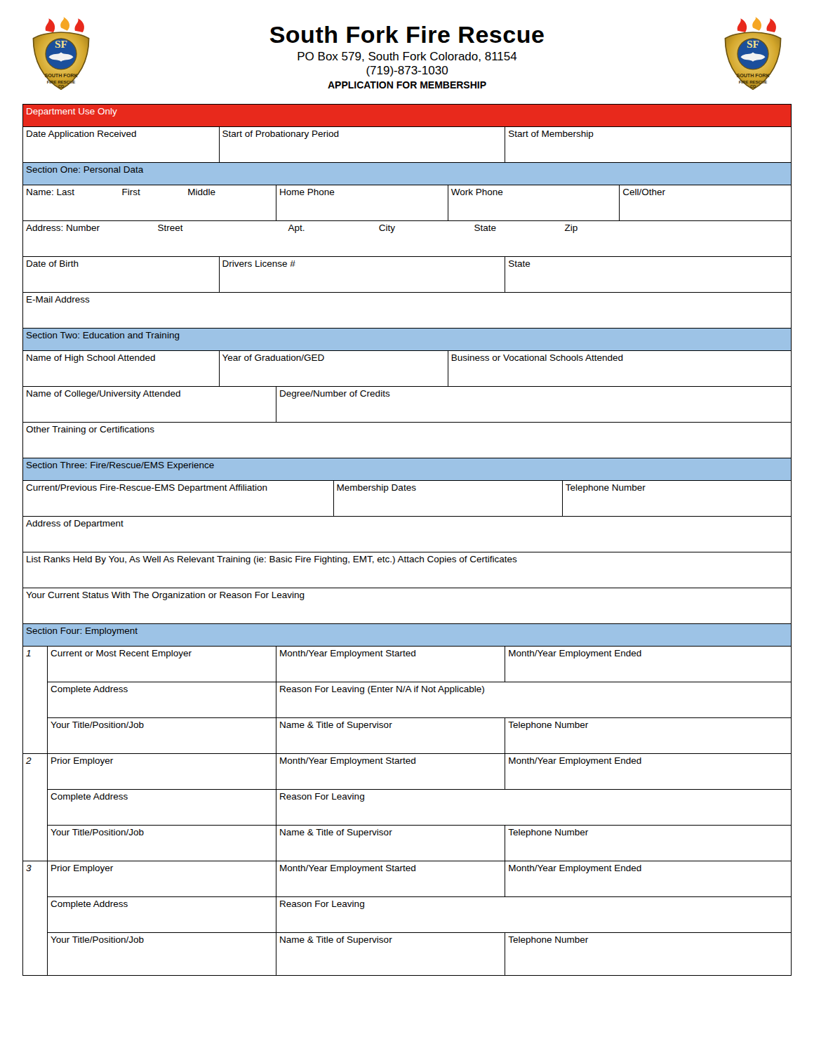SF SOUTH FORK FIRE RESCUE CO
South Fork Fire Rescue
PO Box 579, South Fork Colorado, 81154
(719)-873-1030
APPLICATION FOR MEMBERSHIP
SF SOUTH FORK FIRE RESCUE CO
| Department Use Only |
| Date Application Received | Start of Probationary Period | Start of Membership |
| Section One: Personal Data |
| Name: Last First Middle | Home Phone | Work Phone | Cell/Other |
| Address: Number Street Apt. City State Zip |
| Date of Birth | Drivers License # | State |
| E-Mail Address |
| Section Two: Education and Training |
| Name of High School Attended | Year of Graduation/GED | Business or Vocational Schools Attended |
| Name of College/University Attended | Degree/Number of Credits |
| Other Training or Certifications |
| Section Three: Fire/Rescue/EMS Experience |
| Current/Previous Fire-Rescue-EMS Department Affiliation | Membership Dates | Telephone Number |
| Address of Department |
| List Ranks Held By You, As Well As Relevant Training (ie: Basic Fire Fighting, EMT, etc.) Attach Copies of Certificates |
| Your Current Status With The Organization or Reason For Leaving |
| Section Four: Employment |
| 1 | Current or Most Recent Employer | Month/Year Employment Started | Month/Year Employment Ended |
| Complete Address | Reason For Leaving (Enter N/A if Not Applicable) |
| Your Title/Position/Job | Name & Title of Supervisor | Telephone Number |
| 2 | Prior Employer | Month/Year Employment Started | Month/Year Employment Ended |
| Complete Address | Reason For Leaving |
| Your Title/Position/Job | Name & Title of Supervisor | Telephone Number |
| 3 | Prior Employer | Month/Year Employment Started | Month/Year Employment Ended |
| Complete Address | Reason For Leaving |
| Your Title/Position/Job | Name & Title of Supervisor | Telephone Number |